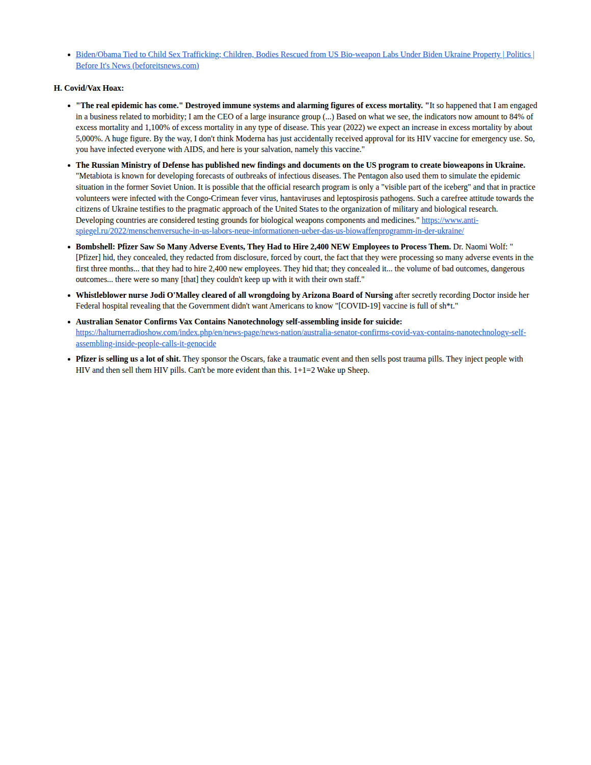Biden/Obama Tied to Child Sex Trafficking; Children, Bodies Rescued from US Bio-weapon Labs Under Biden Ukraine Property | Politics | Before It's News (beforeitsnews.com)
H. Covid/Vax Hoax:
"The real epidemic has come." Destroyed immune systems and alarming figures of excess mortality. "It so happened that I am engaged in a business related to morbidity; I am the CEO of a large insurance group (...) Based on what we see, the indicators now amount to 84% of excess mortality and 1,100% of excess mortality in any type of disease. This year (2022) we expect an increase in excess mortality by about 5,000%. A huge figure. By the way, I don't think Moderna has just accidentally received approval for its HIV vaccine for emergency use. So, you have infected everyone with AIDS, and here is your salvation, namely this vaccine."
The Russian Ministry of Defense has published new findings and documents on the US program to create bioweapons in Ukraine. "Metabiota is known for developing forecasts of outbreaks of infectious diseases. The Pentagon also used them to simulate the epidemic situation in the former Soviet Union. It is possible that the official research program is only a "visible part of the iceberg" and that in practice volunteers were infected with the Congo-Crimean fever virus, hantaviruses and leptospirosis pathogens. Such a carefree attitude towards the citizens of Ukraine testifies to the pragmatic approach of the United States to the organization of military and biological research. Developing countries are considered testing grounds for biological weapons components and medicines." https://www.anti-spiegel.ru/2022/menschenversuche-in-us-labors-neue-informationen-ueber-das-us-biowaffenprogramm-in-der-ukraine/
Bombshell: Pfizer Saw So Many Adverse Events, They Had to Hire 2,400 NEW Employees to Process Them. Dr. Naomi Wolf: "[Pfizer] hid, they concealed, they redacted from disclosure, forced by court, the fact that they were processing so many adverse events in the first three months... that they had to hire 2,400 new employees. They hid that; they concealed it... the volume of bad outcomes, dangerous outcomes... there were so many [that] they couldn't keep up with it with their own staff."
Whistleblower nurse Jodi O'Malley cleared of all wrongdoing by Arizona Board of Nursing after secretly recording Doctor inside her Federal hospital revealing that the Government didn't want Americans to know "[COVID-19] vaccine is full of sh*t."
Australian Senator Confirms Vax Contains Nanotechnology self-assembling inside for suicide: https://halturnerradioshow.com/index.php/en/news-page/news-nation/australia-senator-confirms-covid-vax-contains-nanotechnology-self-assembling-inside-people-calls-it-genocide
Pfizer is selling us a lot of shit. They sponsor the Oscars, fake a traumatic event and then sells post trauma pills. They inject people with HIV and then sell them HIV pills. Can't be more evident than this. 1+1=2 Wake up Sheep.